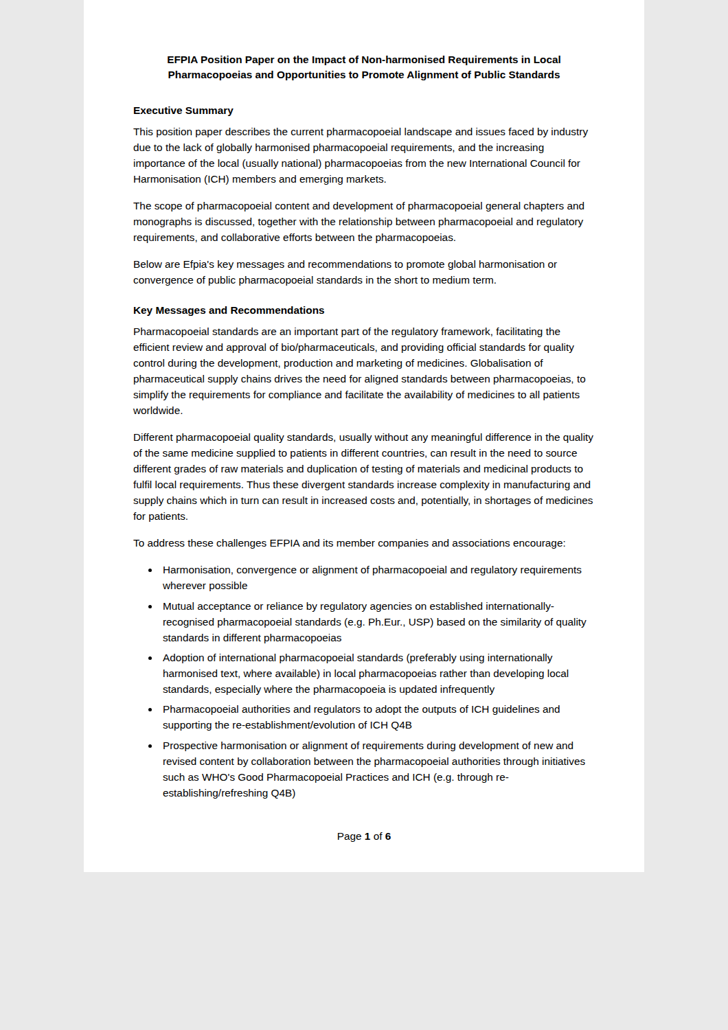EFPIA Position Paper on the Impact of Non-harmonised Requirements in Local Pharmacopoeias and Opportunities to Promote Alignment of Public Standards
Executive Summary
This position paper describes the current pharmacopoeial landscape and issues faced by industry due to the lack of globally harmonised pharmacopoeial requirements, and the increasing importance of the local (usually national) pharmacopoeias from the new International Council for Harmonisation (ICH) members and emerging markets.
The scope of pharmacopoeial content and development of pharmacopoeial general chapters and monographs is discussed, together with the relationship between pharmacopoeial and regulatory requirements, and collaborative efforts between the pharmacopoeias.
Below are Efpia's key messages and recommendations to promote global harmonisation or convergence of public pharmacopoeial standards in the short to medium term.
Key Messages and Recommendations
Pharmacopoeial standards are an important part of the regulatory framework, facilitating the efficient review and approval of bio/pharmaceuticals, and providing official standards for quality control during the development, production and marketing of medicines. Globalisation of pharmaceutical supply chains drives the need for aligned standards between pharmacopoeias, to simplify the requirements for compliance and facilitate the availability of medicines to all patients worldwide.
Different pharmacopoeial quality standards, usually without any meaningful difference in the quality of the same medicine supplied to patients in different countries, can result in the need to source different grades of raw materials and duplication of testing of materials and medicinal products to fulfil local requirements. Thus these divergent standards increase complexity in manufacturing and supply chains which in turn can result in increased costs and, potentially, in shortages of medicines for patients.
To address these challenges EFPIA and its member companies and associations encourage:
Harmonisation, convergence or alignment of pharmacopoeial and regulatory requirements wherever possible
Mutual acceptance or reliance by regulatory agencies on established internationally-recognised pharmacopoeial standards (e.g. Ph.Eur., USP) based on the similarity of quality standards in different pharmacopoeias
Adoption of international pharmacopoeial standards (preferably using internationally harmonised text, where available) in local pharmacopoeias rather than developing local standards, especially where the pharmacopoeia is updated infrequently
Pharmacopoeial authorities and regulators to adopt the outputs of ICH guidelines and supporting the re-establishment/evolution of ICH Q4B
Prospective harmonisation or alignment of requirements during development of new and revised content by collaboration between the pharmacopoeial authorities through initiatives such as WHO's Good Pharmacopoeial Practices and ICH (e.g. through re-establishing/refreshing Q4B)
Page 1 of 6